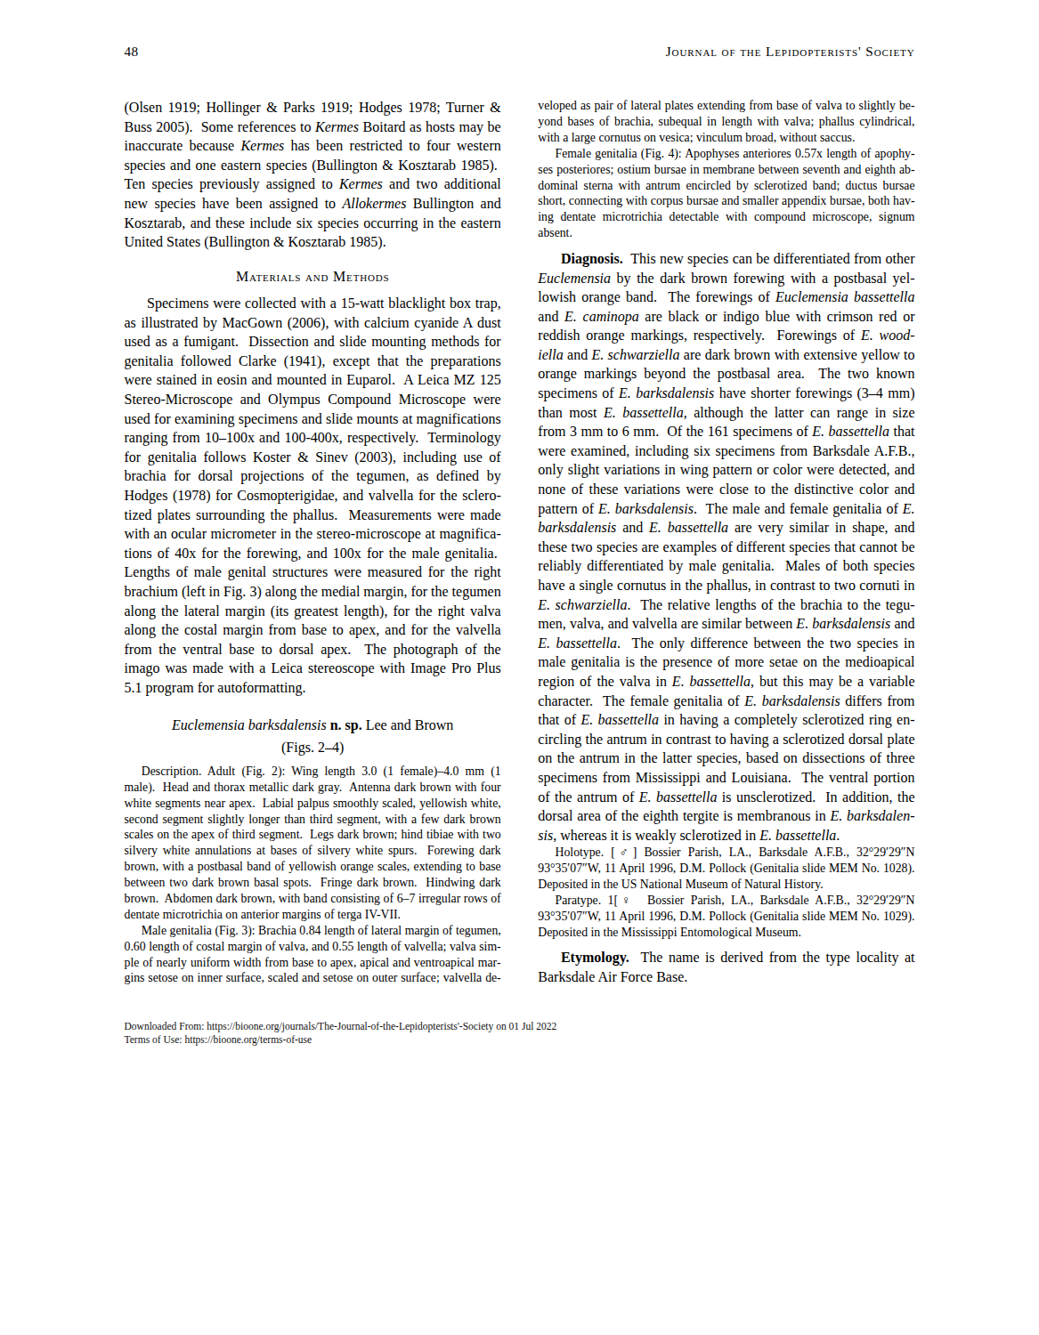48 Journal of the Lepidopterists' Society
(Olsen 1919; Hollinger & Parks 1919; Hodges 1978; Turner & Buss 2005). Some references to Kermes Boitard as hosts may be inaccurate because Kermes has been restricted to four western species and one eastern species (Bullington & Kosztarab 1985). Ten species previously assigned to Kermes and two additional new species have been assigned to Allokermes Bullington and Kosztarab, and these include six species occurring in the eastern United States (Bullington & Kosztarab 1985).
Materials and Methods
Specimens were collected with a 15-watt blacklight box trap, as illustrated by MacGown (2006), with calcium cyanide A dust used as a fumigant. Dissection and slide mounting methods for genitalia followed Clarke (1941), except that the preparations were stained in eosin and mounted in Euparol. A Leica MZ 125 Stereo-Microscope and Olympus Compound Microscope were used for examining specimens and slide mounts at magnifications ranging from 10–100x and 100-400x, respectively. Terminology for genitalia follows Koster & Sinev (2003), including use of brachia for dorsal projections of the tegumen, as defined by Hodges (1978) for Cosmopterigidae, and valvella for the sclerotized plates surrounding the phallus. Measurements were made with an ocular micrometer in the stereo-microscope at magnifications of 40x for the forewing, and 100x for the male genitalia. Lengths of male genital structures were measured for the right brachium (left in Fig. 3) along the medial margin, for the tegumen along the lateral margin (its greatest length), for the right valva along the costal margin from base to apex, and for the valvella from the ventral base to dorsal apex. The photograph of the imago was made with a Leica stereoscope with Image Pro Plus 5.1 program for autoformatting.
Euclemensia barksdalensis n. sp. Lee and Brown
(Figs. 2–4)
Description. Adult (Fig. 2): Wing length 3.0 (1 female)–4.0 mm (1 male). Head and thorax metallic dark gray. Antenna dark brown with four white segments near apex. Labial palpus smoothly scaled, yellowish white, second segment slightly longer than third segment, with a few dark brown scales on the apex of third segment. Legs dark brown; hind tibiae with two silvery white annulations at bases of silvery white spurs. Forewing dark brown, with a postbasal band of yellowish orange scales, extending to base between two dark brown basal spots. Fringe dark brown. Hindwing dark brown. Abdomen dark brown, with band consisting of 6–7 irregular rows of dentate microtrichia on anterior margins of terga IV-VII.
Male genitalia (Fig. 3): Brachia 0.84 length of lateral margin of tegumen, 0.60 length of costal margin of valva, and 0.55 length of valvella; valva simple of nearly uniform width from base to apex, apical and ventroapical margins setose on inner surface, scaled and setose on outer surface; valvella developed as pair of lateral plates extending from base of valva to slightly beyond bases of brachia, subequal in length with valva; phallus cylindrical, with a large cornutus on vesica; vinculum broad, without saccus.
Female genitalia (Fig. 4): Apophyses anteriores 0.57x length of apophyses posteriores; ostium bursae in membrane between seventh and eighth abdominal sterna with antrum encircled by sclerotized band; ductus bursae short, connecting with corpus bursae and smaller appendix bursae, both having dentate microtrichia detectable with compound microscope, signum absent.
Diagnosis. This new species can be differentiated from other Euclemensia by the dark brown forewing with a postbasal yellowish orange band. The forewings of Euclemensia bassettella and E. caminopa are black or indigo blue with crimson red or reddish orange markings, respectively. Forewings of E. woodiella and E. schwarziella are dark brown with extensive yellow to orange markings beyond the postbasal area. The two known specimens of E. barksdalensis have shorter forewings (3–4 mm) than most E. bassettella, although the latter can range in size from 3 mm to 6 mm. Of the 161 specimens of E. bassettella that were examined, including six specimens from Barksdale A.F.B., only slight variations in wing pattern or color were detected, and none of these variations were close to the distinctive color and pattern of E. barksdalensis. The male and female genitalia of E. barksdalensis and E. bassettella are very similar in shape, and these two species are examples of different species that cannot be reliably differentiated by male genitalia. Males of both species have a single cornutus in the phallus, in contrast to two cornuti in E. schwarziella. The relative lengths of the brachia to the tegumen, valva, and valvella are similar between E. barksdalensis and E. bassettella. The only difference between the two species in male genitalia is the presence of more setae on the medioapical region of the valva in E. bassettella, but this may be a variable character. The female genitalia of E. barksdalensis differs from that of E. bassettella in having a completely sclerotized ring encircling the antrum in contrast to having a sclerotized dorsal plate on the antrum in the latter species, based on dissections of three specimens from Mississippi and Louisiana. The ventral portion of the antrum of E. bassettella is unsclerotized. In addition, the dorsal area of the eighth tergite is membranous in E. barksdalensis, whereas it is weakly sclerotized in E. bassettella.
Holotype. [♂] Bossier Parish, LA., Barksdale A.F.B., 32°29′29″N 93°35′07″W, 11 April 1996, D.M. Pollock (Genitalia slide MEM No. 1028). Deposited in the US National Museum of Natural History.
Paratype. 1[♀ Bossier Parish, LA., Barksdale A.F.B., 32°29′29″N 93°35′07″W, 11 April 1996, D.M. Pollock (Genitalia slide MEM No. 1029). Deposited in the Mississippi Entomological Museum.
Etymology. The name is derived from the type locality at Barksdale Air Force Base.
Downloaded From: https://bioone.org/journals/The-Journal-of-the-Lepidopterists'-Society on 01 Jul 2022
Terms of Use: https://bioone.org/terms-of-use